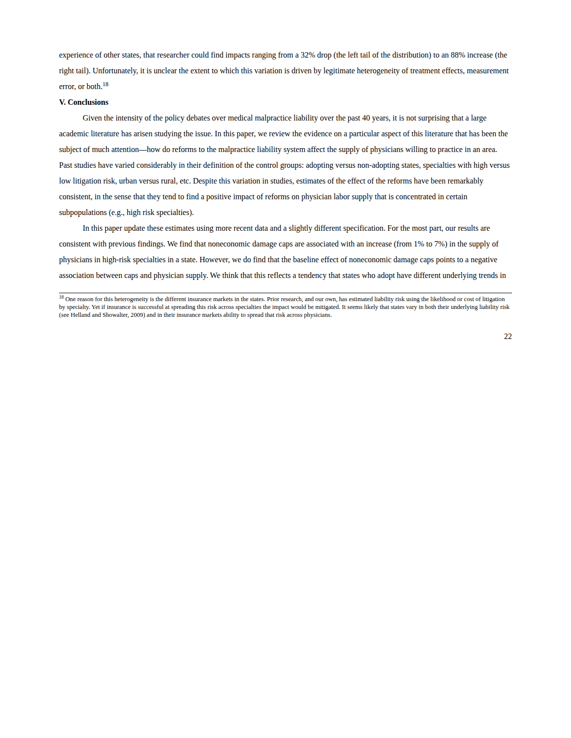experience of other states, that researcher could find impacts ranging from a 32% drop (the left tail of the distribution) to an 88% increase (the right tail). Unfortunately, it is unclear the extent to which this variation is driven by legitimate heterogeneity of treatment effects, measurement error, or both.18
V. Conclusions
Given the intensity of the policy debates over medical malpractice liability over the past 40 years, it is not surprising that a large academic literature has arisen studying the issue. In this paper, we review the evidence on a particular aspect of this literature that has been the subject of much attention—how do reforms to the malpractice liability system affect the supply of physicians willing to practice in an area. Past studies have varied considerably in their definition of the control groups: adopting versus non-adopting states, specialties with high versus low litigation risk, urban versus rural, etc. Despite this variation in studies, estimates of the effect of the reforms have been remarkably consistent, in the sense that they tend to find a positive impact of reforms on physician labor supply that is concentrated in certain subpopulations (e.g., high risk specialties).
In this paper update these estimates using more recent data and a slightly different specification. For the most part, our results are consistent with previous findings. We find that noneconomic damage caps are associated with an increase (from 1% to 7%) in the supply of physicians in high-risk specialties in a state. However, we do find that the baseline effect of noneconomic damage caps points to a negative association between caps and physician supply. We think that this reflects a tendency that states who adopt have different underlying trends in
18 One reason for this heterogeneity is the different insurance markets in the states. Prior research, and our own, has estimated liability risk using the likelihood or cost of litigation by specialty. Yet if insurance is successful at spreading this risk across specialties the impact would be mitigated. It seems likely that states vary in both their underlying liability risk (see Helland and Showalter, 2009) and in their insurance markets ability to spread that risk across physicians.
22